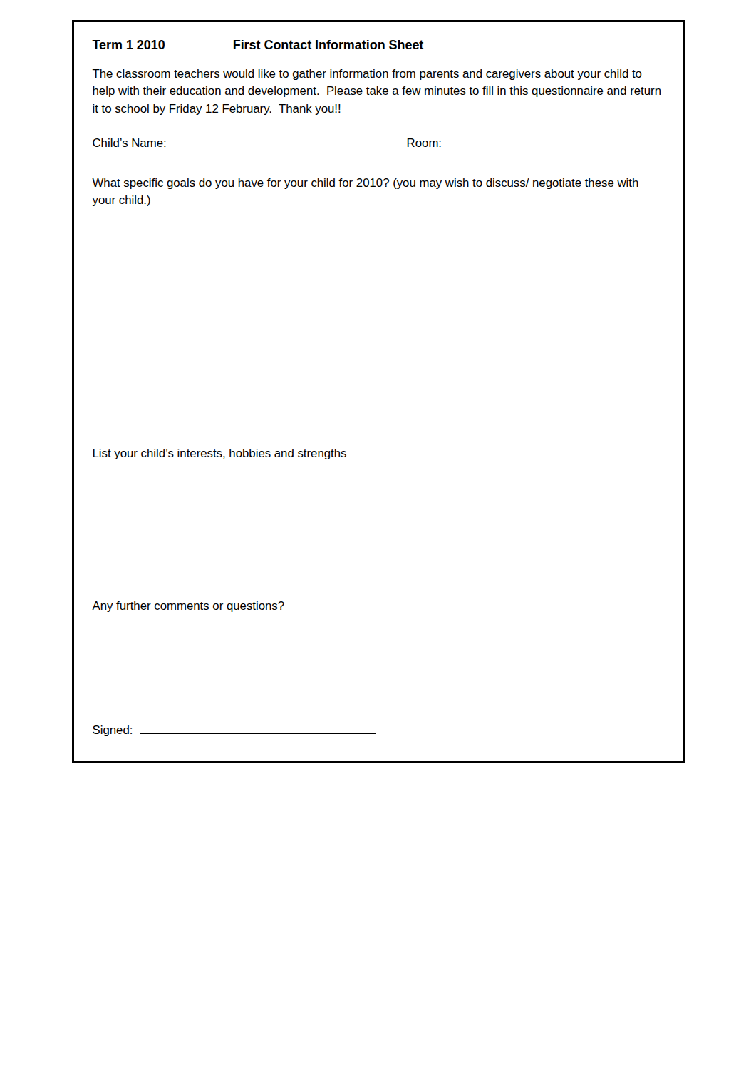Term 1 2010 First Contact Information Sheet
The classroom teachers would like to gather information from parents and caregivers about your child to help with their education and development. Please take a few minutes to fill in this questionnaire and return it to school by Friday 12 February. Thank you!!
Child’s Name:
Room:
What specific goals do you have for your child for 2010? (you may wish to discuss/ negotiate these with your child.)
List your child’s interests, hobbies and strengths
Any further comments or questions?
Signed: